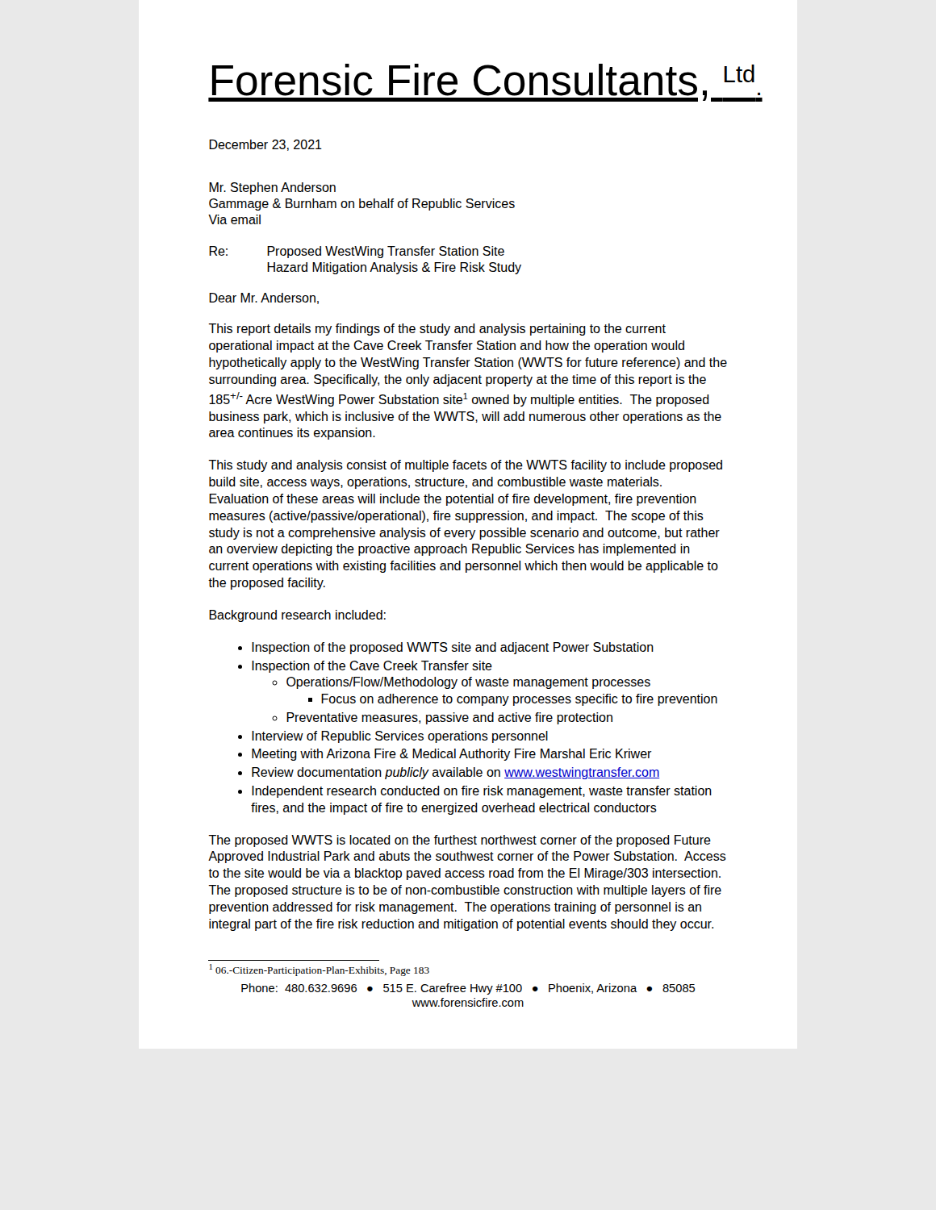Forensic Fire Consultants, Ltd.
December 23, 2021
Mr. Stephen Anderson
Gammage & Burnham on behalf of Republic Services
Via email
| Re: | Proposed WestWing Transfer Station Site Hazard Mitigation Analysis & Fire Risk Study |
Dear Mr. Anderson,
This report details my findings of the study and analysis pertaining to the current operational impact at the Cave Creek Transfer Station and how the operation would hypothetically apply to the WestWing Transfer Station (WWTS for future reference) and the surrounding area. Specifically, the only adjacent property at the time of this report is the 185+/- Acre WestWing Power Substation site1 owned by multiple entities. The proposed business park, which is inclusive of the WWTS, will add numerous other operations as the area continues its expansion.
This study and analysis consist of multiple facets of the WWTS facility to include proposed build site, access ways, operations, structure, and combustible waste materials. Evaluation of these areas will include the potential of fire development, fire prevention measures (active/passive/operational), fire suppression, and impact. The scope of this study is not a comprehensive analysis of every possible scenario and outcome, but rather an overview depicting the proactive approach Republic Services has implemented in current operations with existing facilities and personnel which then would be applicable to the proposed facility.
Background research included:
Inspection of the proposed WWTS site and adjacent Power Substation
Inspection of the Cave Creek Transfer site
Operations/Flow/Methodology of waste management processes
Focus on adherence to company processes specific to fire prevention
Preventative measures, passive and active fire protection
Interview of Republic Services operations personnel
Meeting with Arizona Fire & Medical Authority Fire Marshal Eric Kriwer
Review documentation publicly available on www.westwingtransfer.com
Independent research conducted on fire risk management, waste transfer station fires, and the impact of fire to energized overhead electrical conductors
The proposed WWTS is located on the furthest northwest corner of the proposed Future Approved Industrial Park and abuts the southwest corner of the Power Substation. Access to the site would be via a blacktop paved access road from the El Mirage/303 intersection. The proposed structure is to be of non-combustible construction with multiple layers of fire prevention addressed for risk management. The operations training of personnel is an integral part of the fire risk reduction and mitigation of potential events should they occur.
1 06.-Citizen-Participation-Plan-Exhibits, Page 183
Phone: 480.632.9696●515 E. Carefree Hwy #100●Phoenix, Arizona●85085
www.forensicfire.com